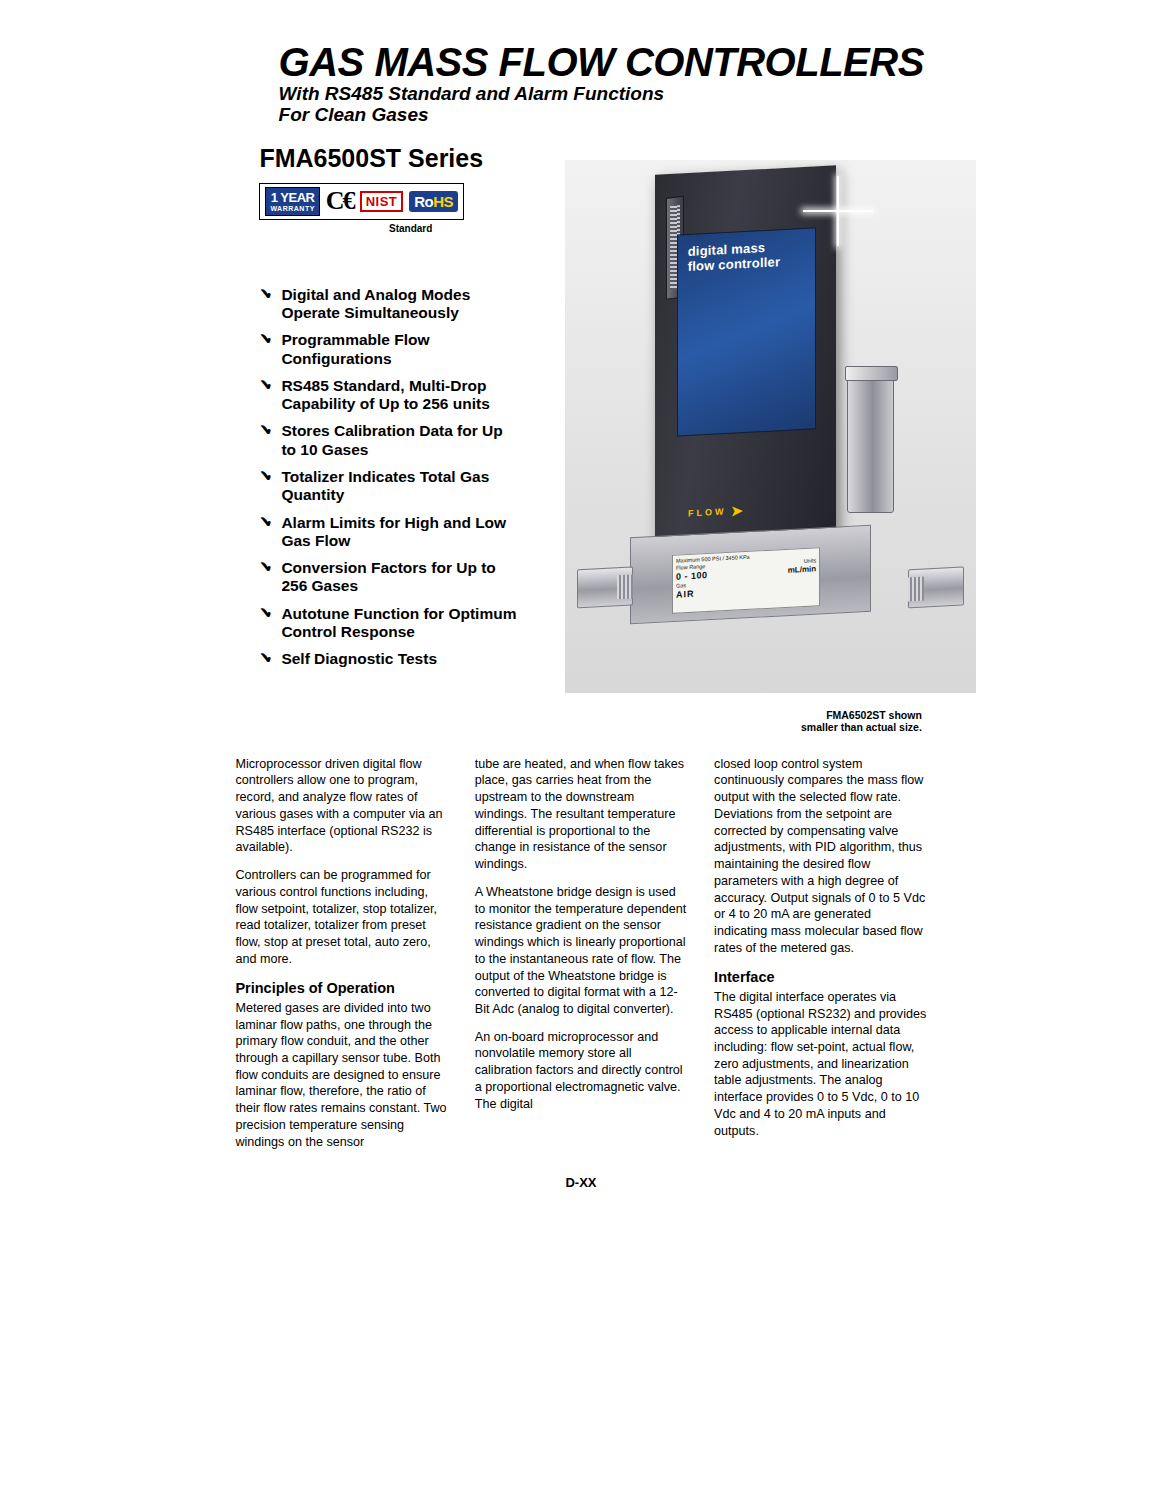Gas Mass Flow Controllers
With RS485 Standard and Alarm Functions
For Clean Gases
FMA6500ST Series
1 YEAR
WARRANTY
C€
NIST
Ro HS
Standard
Digital and Analog Modes Operate Simultaneously
Programmable Flow Configurations
RS485 Standard, Multi-Drop Capability of Up to 256 units
Stores Calibration Data for Up to 10 Gases
Totalizer Indicates Total Gas Quantity
Alarm Limits for High and Low Gas Flow
Conversion Factors for Up to 256 Gases
Autotune Function for Optimum Control Response
Self Diagnostic Tests
digital mass
flow controller
FLOW➤
Maximum 500 PSI / 3450 KPa
Flow Range Units
0 - 100 mL/min
Gas
AIR
FMA6502ST shown
smaller than actual size.
Microprocessor driven digital flow controllers allow one to program, record, and analyze flow rates of various gases with a computer via an RS485 interface (optional RS232 is available).
Controllers can be programmed for various control functions including, flow setpoint, totalizer, stop totalizer, read totalizer, totalizer from preset flow, stop at preset total, auto zero, and more.
Principles of Operation
Metered gases are divided into two laminar flow paths, one through the primary flow conduit, and the other through a capillary sensor tube. Both flow conduits are designed to ensure laminar flow, therefore, the ratio of their flow rates remains constant. Two precision temperature sensing windings on the sensor
tube are heated, and when flow takes place, gas carries heat from the upstream to the downstream windings. The resultant temperature differential is proportional to the change in resistance of the sensor windings.
A Wheatstone bridge design is used to monitor the temperature dependent resistance gradient on the sensor windings which is linearly proportional to the instantaneous rate of flow. The output of the Wheatstone bridge is converted to digital format with a 12-Bit Adc (analog to digital converter).
An on-board microprocessor and nonvolatile memory store all calibration factors and directly control a proportional electromagnetic valve. The digital
closed loop control system continuously compares the mass flow output with the selected flow rate. Deviations from the setpoint are corrected by compensating valve adjustments, with PID algorithm, thus maintaining the desired flow parameters with a high degree of accuracy. Output signals of 0 to 5 Vdc or 4 to 20 mA are generated indicating mass molecular based flow rates of the metered gas.
Interface
The digital interface operates via RS485 (optional RS232) and provides access to applicable internal data including: flow set-point, actual flow, zero adjustments, and linearization table adjustments. The analog interface provides 0 to 5 Vdc, 0 to 10 Vdc and 4 to 20 mA inputs and outputs.
D-XX